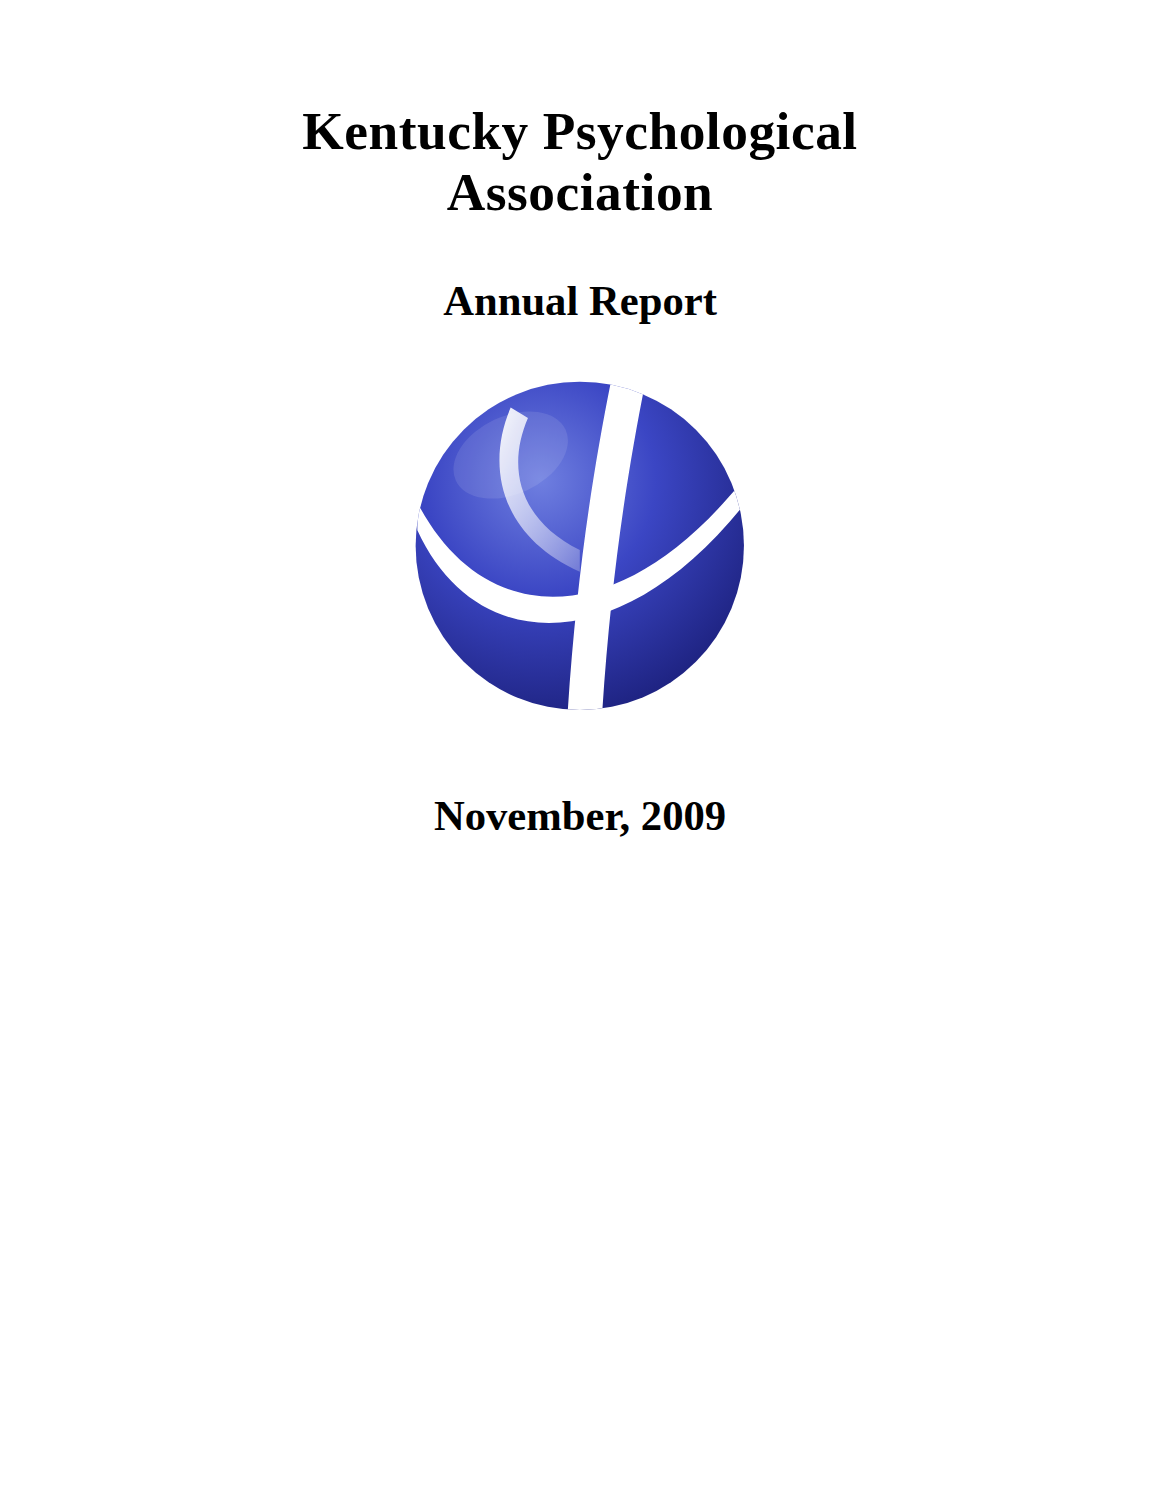Kentucky Psychological
Association
Annual Report
November, 2009